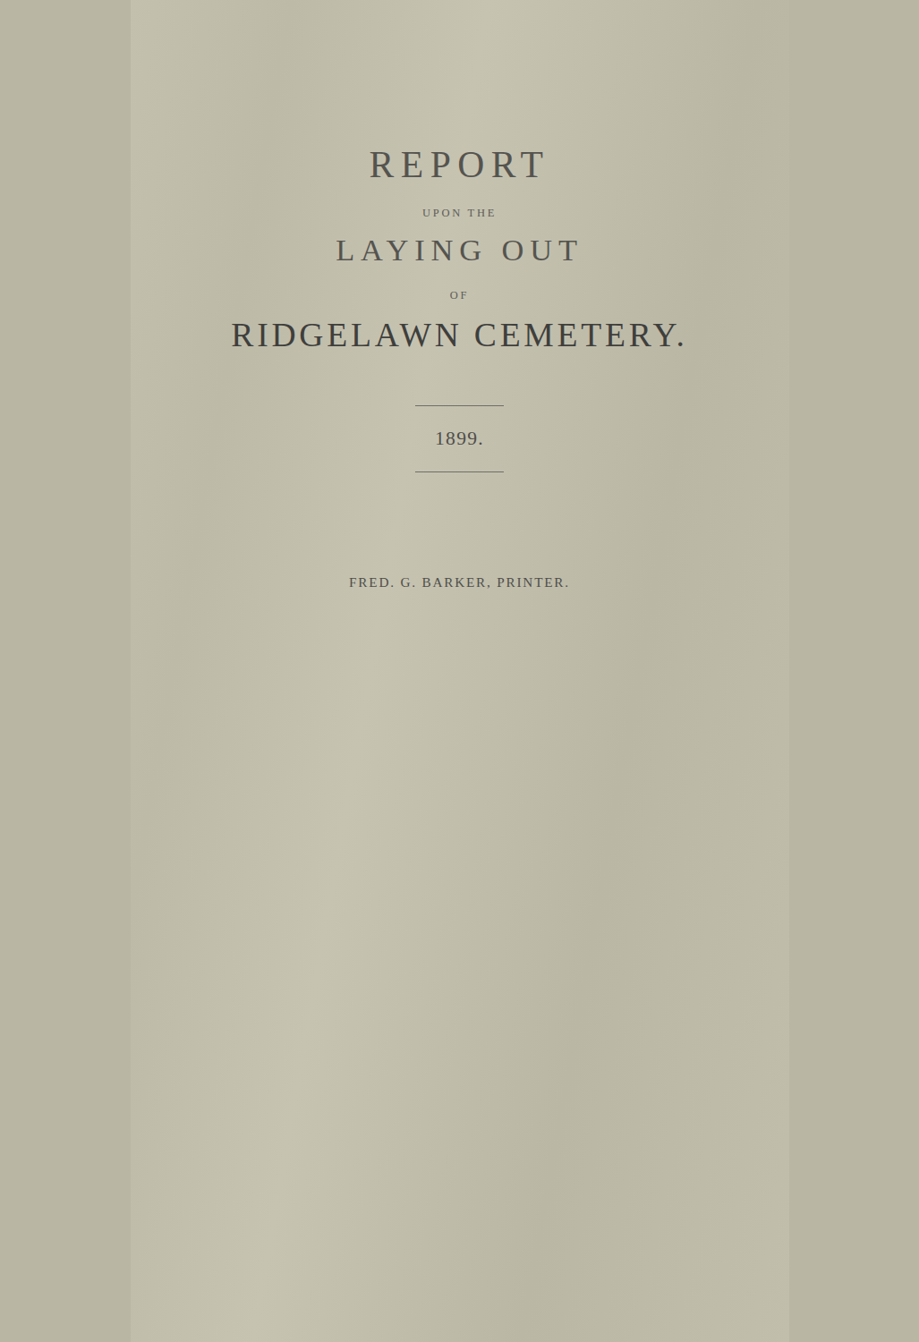REPORT
upon the
LAYING OUT
of
RIDGELAWN CEMETERY.
1899.
FRED. G. BARKER, PRINTER.